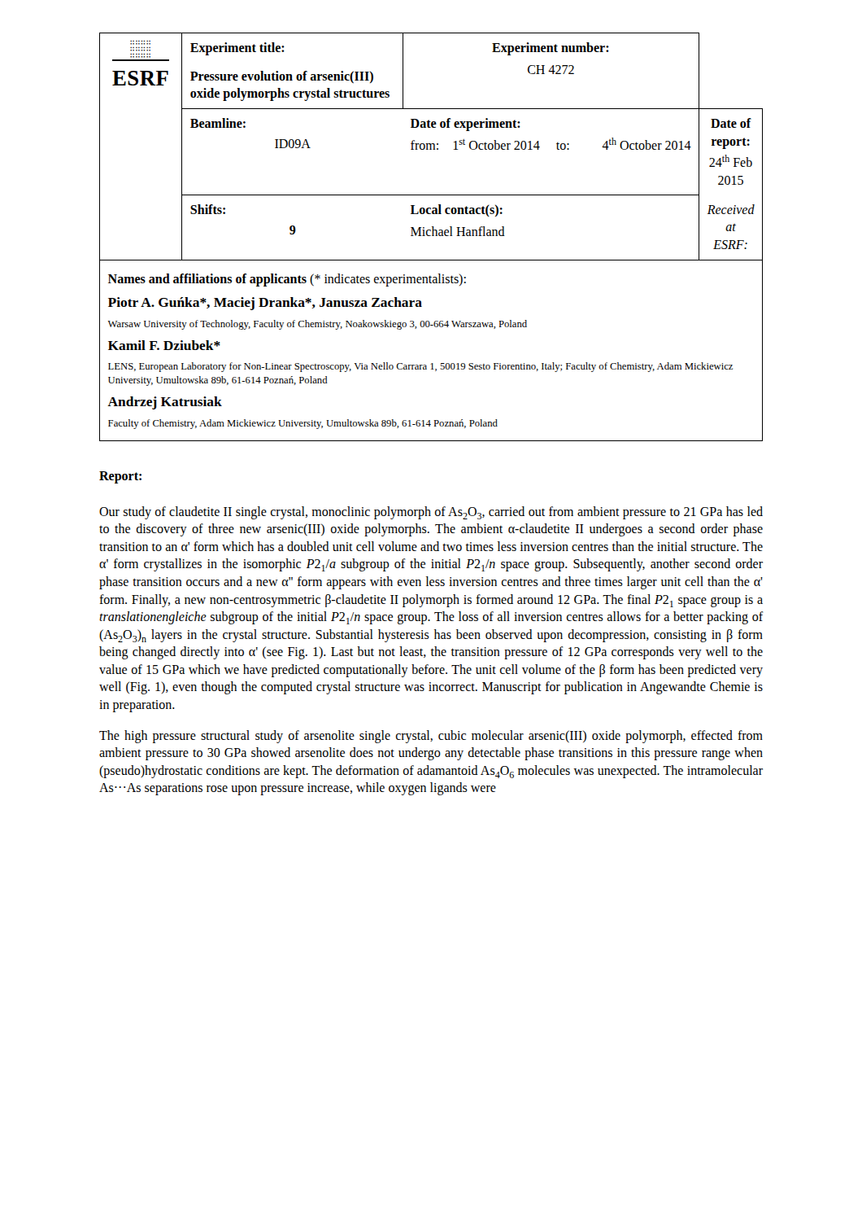| ∷∷∷∷ ∷∷∷∷ ∷∷∷∷ ESRF | Experiment title: Pressure evolution of arsenic(III) oxide polymorphs crystal structures | Experiment number: CH 4272 |
| Beamline: ID09A | Date of experiment: from: 1 st October 2014 to: 4 th October 2014 | Date of report: 24 th Feb 2015 |
| Shifts: 9 | Local contact(s): Michael Hanfland | Received at ESRF: |
| Names and affiliations of applicants (* indicates experimentalists): Piotr A. Guńka*, Maciej Dranka*, Janusza Zachara Warsaw University of Technology, Faculty of Chemistry, Noakowskiego 3, 00-664 Warszawa, Poland Kamil F. Dziubek* LENS, European Laboratory for Non-Linear Spectroscopy, Via Nello Carrara 1, 50019 Sesto Fiorentino, Italy; Faculty of Chemistry, Adam Mickiewicz University, Umultowska 89b, 61-614 Poznań, Poland Andrzej Katrusiak Faculty of Chemistry, Adam Mickiewicz University, Umultowska 89b, 61-614 Poznań, Poland |
Report:
Our study of claudetite II single crystal, monoclinic polymorph of As2O3, carried out from ambient pressure to 21 GPa has led to the discovery of three new arsenic(III) oxide polymorphs. The ambient α-claudetite II undergoes a second order phase transition to an α' form which has a doubled unit cell volume and two times less inversion centres than the initial structure. The α' form crystallizes in the isomorphic P21/a subgroup of the initial P21/n space group. Subsequently, another second order phase transition occurs and a new α'' form appears with even less inversion centres and three times larger unit cell than the α' form. Finally, a new non-centrosymmetric β-claudetite II polymorph is formed around 12 GPa. The final P21 space group is a translationengleiche subgroup of the initial P21/n space group. The loss of all inversion centres allows for a better packing of (As2O3)n layers in the crystal structure. Substantial hysteresis has been observed upon decompression, consisting in β form being changed directly into α' (see Fig. 1). Last but not least, the transition pressure of 12 GPa corresponds very well to the value of 15 GPa which we have predicted computationally before. The unit cell volume of the β form has been predicted very well (Fig. 1), even though the computed crystal structure was incorrect. Manuscript for publication in Angewandte Chemie is in preparation.
The high pressure structural study of arsenolite single crystal, cubic molecular arsenic(III) oxide polymorph, effected from ambient pressure to 30 GPa showed arsenolite does not undergo any detectable phase transitions in this pressure range when (pseudo)hydrostatic conditions are kept. The deformation of adamantoid As4O6 molecules was unexpected. The intramolecular As···As separations rose upon pressure increase, while oxygen ligands were